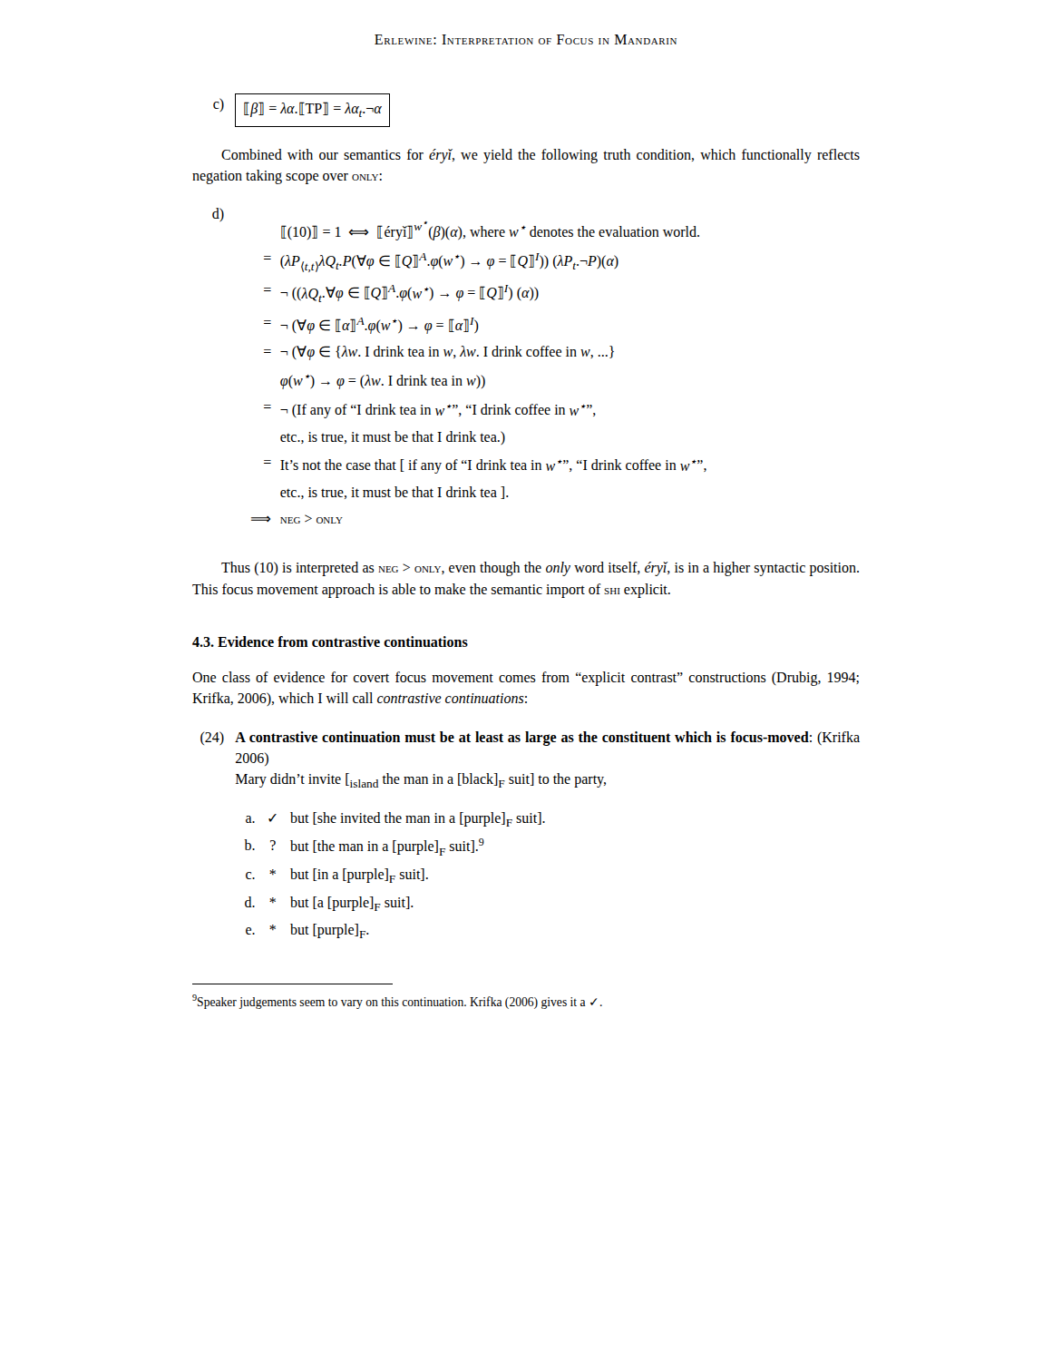Erlewine: Interpretation of Focus in Mandarin
c)
⟦β⟧ = λα.⟦TP⟧ = λαt.¬α
Combined with our semantics for éryǐ, we yield the following truth condition, which functionally reflects negation taking scope over only:
d)
| | ⟦(10)⟧ = 1 ⟺ ⟦éryǐ⟧ w ⋆ ( β )( α ), where w ⋆ denotes the evaluation world. |
| = | ( λP ⟨ t,t ⟩ λQ t .P (∀ φ ∈ ⟦ Q ⟧ A . φ ( w ⋆ ) → φ = ⟦ Q ⟧ I )) ( λP t .¬ P )( α ) |
| = | ¬ (( λQ t .∀ φ ∈ ⟦ Q ⟧ A . φ ( w ⋆ ) → φ = ⟦ Q ⟧ I ) ( α )) |
| = | ¬ (∀ φ ∈ ⟦ α ⟧ A . φ ( w ⋆ ) → φ = ⟦ α ⟧ I ) |
| = | ¬ (∀ φ ∈ { λw . I drink tea in w , λw . I drink coffee in w , ...} |
| | φ ( w ⋆ ) → φ = ( λw . I drink tea in w )) |
| = | ¬ (If any of “I drink tea in w ⋆ ”, “I drink coffee in w ⋆ ”, |
| | etc., is true, it must be that I drink tea.) |
| = | It’s not the case that [ if any of “I drink tea in w ⋆ ”, “I drink coffee in w ⋆ ”, |
| | etc., is true, it must be that I drink tea ]. |
| ⟹ | neg > only |
Thus (10) is interpreted as neg > only, even though the only word itself, éryǐ, is in a higher syntactic position. This focus movement approach is able to make the semantic import of shi explicit.
4.3. Evidence from contrastive continuations
One class of evidence for covert focus movement comes from “explicit contrast” constructions (Drubig, 1994; Krifka, 2006), which I will call contrastive continuations:
(24)
A contrastive continuation must be at least as large as the constituent which is focus-moved: (Krifka 2006)
Mary didn’t invite [island the man in a [black]F suit] to the party,
a.✓but [she invited the man in a [purple]F suit].
b.?but [the man in a [purple]F suit].9
c.*but [in a [purple]F suit].
d.*but [a [purple]F suit].
e.*but [purple]F.
9Speaker judgements seem to vary on this continuation. Krifka (2006) gives it a ✓.